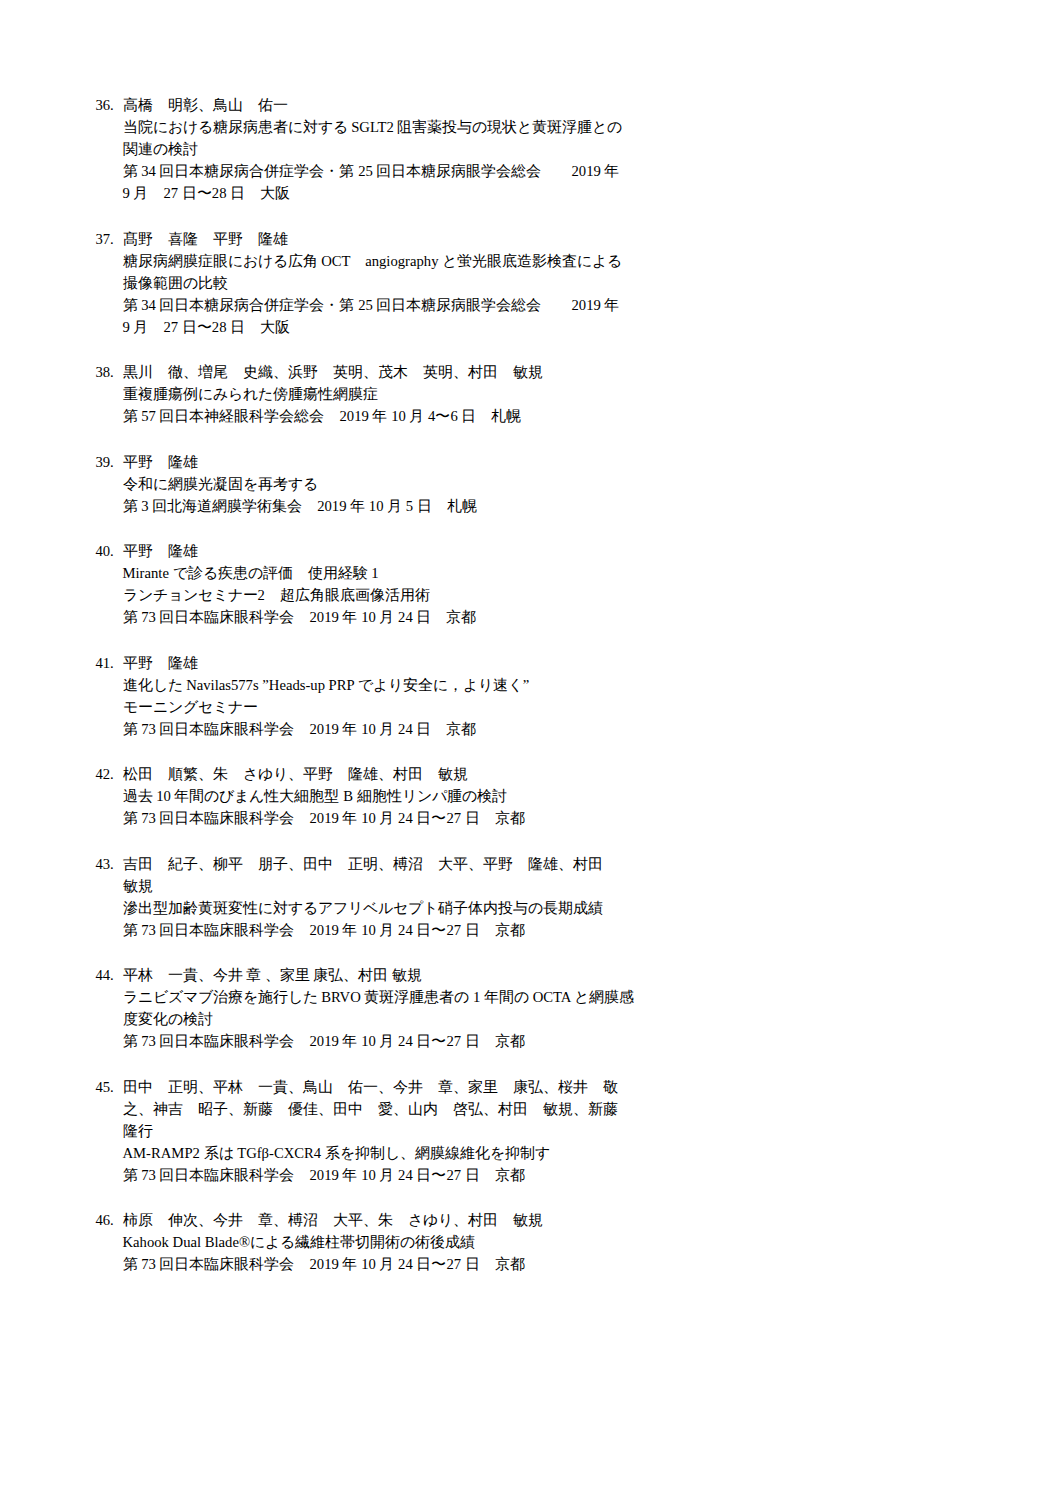36. 高橋　明彰、鳥山　佑一 当院における糖尿病患者に対する SGLT2 阻害薬投与の現状と黄斑浮腫との 関連の検討 第 34 回日本糖尿病合併症学会・第 25 回日本糖尿病眼学会総会　　2019 年 9 月　27 日〜28 日　大阪
37. 髙野　喜隆　平野　隆雄 糖尿病網膜症眼における広角 OCT　angiography と蛍光眼底造影検査による 撮像範囲の比較 第 34 回日本糖尿病合併症学会・第 25 回日本糖尿病眼学会総会　　2019 年 9 月　27 日〜28 日　大阪
38. 黒川　徹、増尾　史織、浜野　英明、茂木　英明、村田　敏規 重複腫瘍例にみられた傍腫瘍性網膜症 第 57 回日本神経眼科学会総会　2019 年 10 月 4〜6 日　札幌
39. 平野　隆雄 令和に網膜光凝固を再考する 第 3 回北海道網膜学術集会　2019 年 10 月 5 日　札幌
40. 平野　隆雄 Mirante で診る疾患の評価　使用経験 1 ランチョンセミナー2　超広角眼底画像活用術 第 73 回日本臨床眼科学会　2019 年 10 月 24 日　京都
41. 平野　隆雄 進化した Navilas577s ”Heads-up PRP でより安全に，より速く” モーニングセミナー 第 73 回日本臨床眼科学会　2019 年 10 月 24 日　京都
42. 松田　順繁、朱　さゆり、平野　隆雄、村田　敏規 過去 10 年間のびまん性大細胞型 B 細胞性リンパ腫の検討 第 73 回日本臨床眼科学会　2019 年 10 月 24 日〜27 日　京都
43. 吉田　紀子、柳平　朋子、田中　正明、榑沼　大平、平野　隆雄、村田 敏規 滲出型加齢黄斑変性に対するアフリベルセプト硝子体内投与の長期成績 第 73 回日本臨床眼科学会　2019 年 10 月 24 日〜27 日　京都
44. 平林　一貴、今井 章 、家里 康弘、村田 敏規 ラニビズマブ治療を施行した BRVO 黄斑浮腫患者の 1 年間の OCTA と網膜感 度変化の検討 第 73 回日本臨床眼科学会　2019 年 10 月 24 日〜27 日　京都
45. 田中　正明、平林　一貴、鳥山　佑一、今井　章、家里　康弘、桜井　敬 之、神吉　昭子、新藤　優佳、田中　愛、山内　啓弘、村田　敏規、新藤 隆行 AM-RAMP2 系は TGfβ-CXCR4 系を抑制し、網膜線維化を抑制す 第 73 回日本臨床眼科学会　2019 年 10 月 24 日〜27 日　京都
46. 柿原　伸次、今井　章、榑沼　大平、朱　さゆり、村田　敏規 Kahook Dual Blade®による繊維柱帯切開術の術後成績 第 73 回日本臨床眼科学会　2019 年 10 月 24 日〜27 日　京都